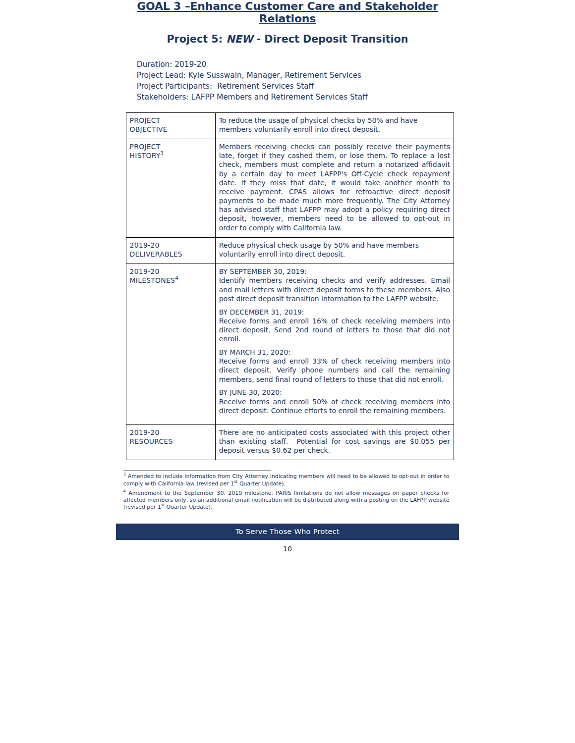GOAL 3 –Enhance Customer Care and Stakeholder Relations
Project 5: NEW - Direct Deposit Transition
Duration: 2019-20
Project Lead: Kyle Susswain, Manager, Retirement Services
Project Participants: Retirement Services Staff
Stakeholders: LAFPP Members and Retirement Services Staff
| PROJECT OBJECTIVE | To reduce the usage of physical checks by 50% and have members voluntarily enroll into direct deposit. |
| PROJECT HISTORY 3 | Members receiving checks can possibly receive their payments late, forget if they cashed them, or lose them. To replace a lost check, members must complete and return a notarized affidavit by a certain day to meet LAFPP's Off-Cycle check repayment date. If they miss that date, it would take another month to receive payment. CPAS allows for retroactive direct deposit payments to be made much more frequently. The City Attorney has advised staff that LAFPP may adopt a policy requiring direct deposit, however, members need to be allowed to opt-out in order to comply with California law. |
| 2019-20 DELIVERABLES | Reduce physical check usage by 50% and have members voluntarily enroll into direct deposit. |
| 2019-20 MILESTONES 4 | BY SEPTEMBER 30, 2019: Identify members receiving checks and verify addresses. Email and mail letters with direct deposit forms to these members. Also post direct deposit transition information to the LAFPP website. BY DECEMBER 31, 2019: Receive forms and enroll 16% of check receiving members into direct deposit. Send 2nd round of letters to those that did not enroll. BY MARCH 31, 2020: Receive forms and enroll 33% of check receiving members into direct deposit. Verify phone numbers and call the remaining members, send final round of letters to those that did not enroll. BY JUNE 30, 2020: Receive forms and enroll 50% of check receiving members into direct deposit. Continue efforts to enroll the remaining members. |
| 2019-20 RESOURCES | There are no anticipated costs associated with this project other than existing staff. Potential for cost savings are $0.055 per deposit versus $0.62 per check. |
3 Amended to include information from City Attorney indicating members will need to be allowed to opt-out in order to comply with California law (revised per 1st Quarter Update).
4 Amendment to the September 30, 2019 milestone; PARIS limitations do not allow messages on paper checks for affected members only, so an additional email notification will be distributed along with a posting on the LAFPP website (revised per 1st Quarter Update).
To Serve Those Who Protect
10